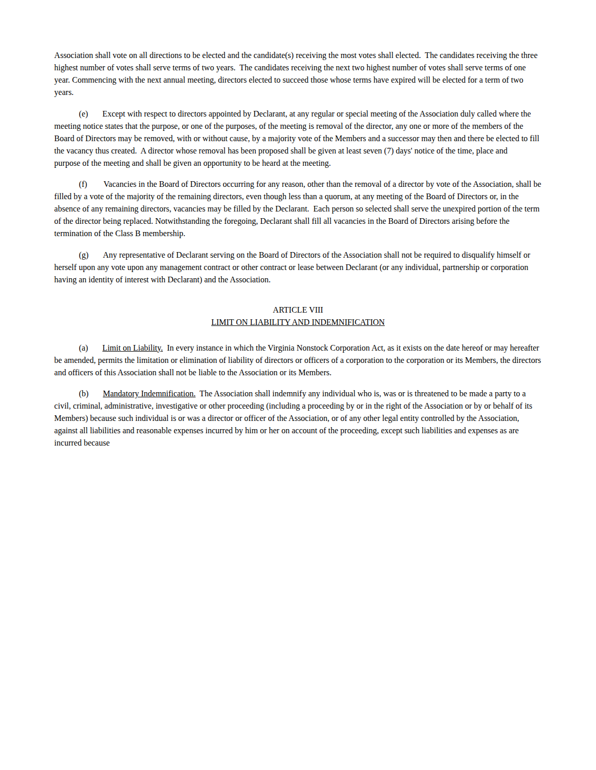Association shall vote on all directions to be elected and the candidate(s) receiving the most votes shall elected. The candidates receiving the three highest number of votes shall serve terms of two years. The candidates receiving the next two highest number of votes shall serve terms of one year. Commencing with the next annual meeting, directors elected to succeed those whose terms have expired will be elected for a term of two years.
(e) Except with respect to directors appointed by Declarant, at any regular or special meeting of the Association duly called where the meeting notice states that the purpose, or one of the purposes, of the meeting is removal of the director, any one or more of the members of the Board of Directors may be removed, with or without cause, by a majority vote of the Members and a successor may then and there be elected to fill the vacancy thus created. A director whose removal has been proposed shall be given at least seven (7) days' notice of the time, place and
purpose of the meeting and shall be given an opportunity to be heard at the meeting.
(f) Vacancies in the Board of Directors occurring for any reason, other than the removal of a director by vote of the Association, shall be filled by a vote of the majority of the remaining directors, even though less than a quorum, at any meeting of the Board of Directors or, in the absence of any remaining directors, vacancies may be filled by the Declarant. Each person so selected shall serve the unexpired portion of the term of the director being replaced. Notwithstanding the foregoing, Declarant shall fill all vacancies in the Board of Directors arising before the termination of the Class B membership.
(g) Any representative of Declarant serving on the Board of Directors of the Association shall not be required to disqualify himself or herself upon any vote upon any management contract or other contract or lease between Declarant (or any individual, partnership or corporation having an identity of interest with Declarant) and the Association.
ARTICLE VIII
LIMIT ON LIABILITY AND INDEMNIFICATION
(a) Limit on Liability. In every instance in which the Virginia Nonstock Corporation Act, as it exists on the date hereof or may hereafter be amended, permits the limitation or elimination of liability of directors or officers of a corporation to the corporation or its Members, the directors and officers of this Association shall not be liable to the Association or its Members.
(b) Mandatory Indemnification. The Association shall indemnify any individual who is, was or is threatened to be made a party to a civil, criminal, administrative, investigative or other proceeding (including a proceeding by or in the right of the Association or by or behalf of its Members) because such individual is or was a director or officer of the Association, or of any other legal entity controlled by the Association, against all liabilities and reasonable expenses incurred by him or her on account of the proceeding, except such liabilities and expenses as are incurred because